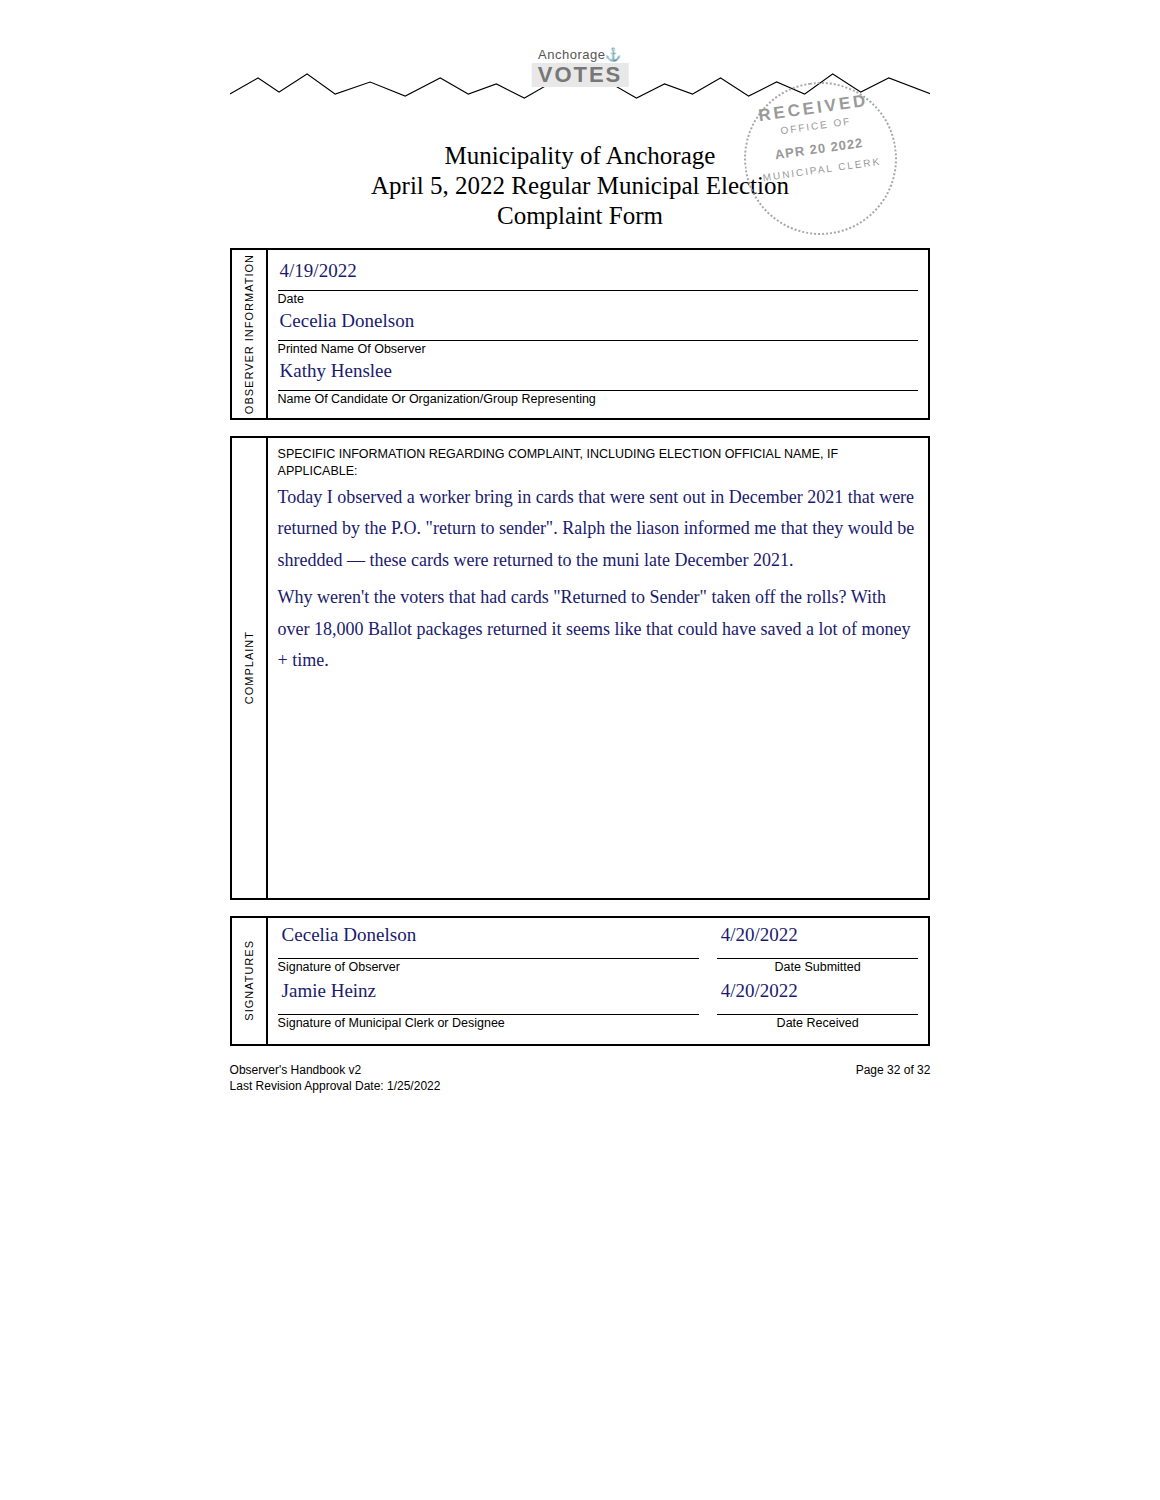Anchorage⚓
VOTES
RECEIVED
OFFICE OF
APR 20 2022
MUNICIPAL CLERK
Municipality of Anchorage
April 5, 2022 Regular Municipal Election
Complaint Form
OBSERVER INFORMATION
4/19/2022
Date
Cecelia Donelson
Printed Name Of Observer
Kathy Henslee
Name Of Candidate Or Organization/Group Representing
COMPLAINT
SPECIFIC INFORMATION REGARDING COMPLAINT, INCLUDING ELECTION OFFICIAL NAME, IF APPLICABLE:
Today I observed a worker bring in cards that were sent out in December 2021 that were returned by the P.O. "return to sender". Ralph the liason informed me that they would be shredded — these cards were returned to the muni late December 2021.
Why weren't the voters that had cards "Returned to Sender" taken off the rolls? With over 18,000 Ballot packages returned it seems like that could have saved a lot of money + time.
SIGNATURES
Cecelia Donelson
Signature of Observer
4/20/2022
Date Submitted
Jamie Heinz
Signature of Municipal Clerk or Designee
4/20/2022
Date Received
Observer's Handbook v2
Last Revision Approval Date: 1/25/2022
Page 32 of 32